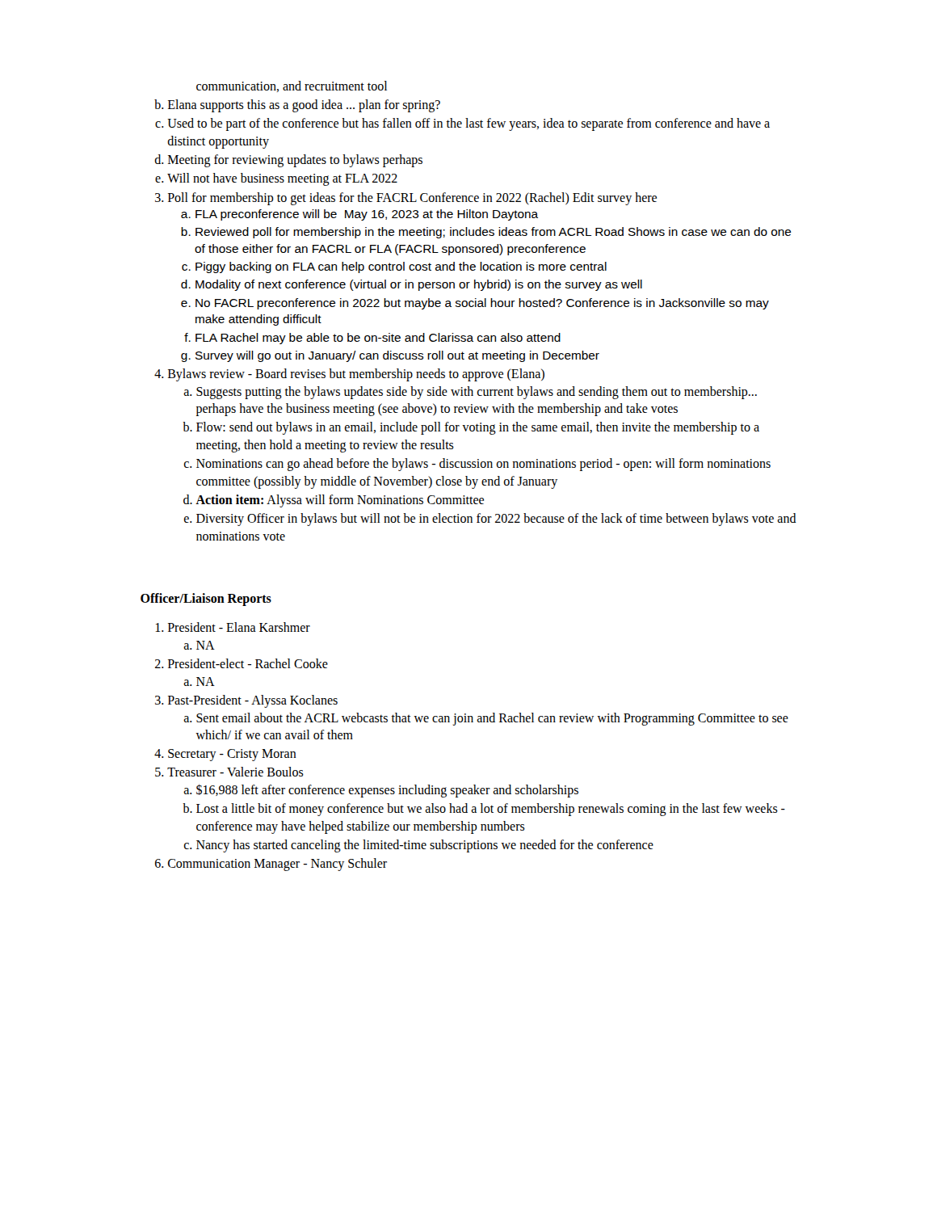communication, and recruitment tool
Elana supports this as a good idea ... plan for spring?
Used to be part of the conference but has fallen off in the last few years, idea to separate from conference and have a distinct opportunity
Meeting for reviewing updates to bylaws perhaps
Will not have business meeting at FLA 2022
Poll for membership to get ideas for the FACRL Conference in 2022 (Rachel) Edit survey here
FLA preconference will be May 16, 2023 at the Hilton Daytona
Reviewed poll for membership in the meeting; includes ideas from ACRL Road Shows in case we can do one of those either for an FACRL or FLA (FACRL sponsored) preconference
Piggy backing on FLA can help control cost and the location is more central
Modality of next conference (virtual or in person or hybrid) is on the survey as well
No FACRL preconference in 2022 but maybe a social hour hosted? Conference is in Jacksonville so may make attending difficult
FLA Rachel may be able to be on-site and Clarissa can also attend
Survey will go out in January/ can discuss roll out at meeting in December
Bylaws review - Board revises but membership needs to approve (Elana)
Suggests putting the bylaws updates side by side with current bylaws and sending them out to membership... perhaps have the business meeting (see above) to review with the membership and take votes
Flow: send out bylaws in an email, include poll for voting in the same email, then invite the membership to a meeting, then hold a meeting to review the results
Nominations can go ahead before the bylaws - discussion on nominations period - open: will form nominations committee (possibly by middle of November) close by end of January
Action item: Alyssa will form Nominations Committee
Diversity Officer in bylaws but will not be in election for 2022 because of the lack of time between bylaws vote and nominations vote
Officer/Liaison Reports
President - Elana Karshmer
NA
President-elect - Rachel Cooke
NA
Past-President - Alyssa Koclanes
Sent email about the ACRL webcasts that we can join and Rachel can review with Programming Committee to see which/ if we can avail of them
Secretary - Cristy Moran
Treasurer - Valerie Boulos
$16,988 left after conference expenses including speaker and scholarships
Lost a little bit of money conference but we also had a lot of membership renewals coming in the last few weeks - conference may have helped stabilize our membership numbers
Nancy has started canceling the limited-time subscriptions we needed for the conference
Communication Manager - Nancy Schuler